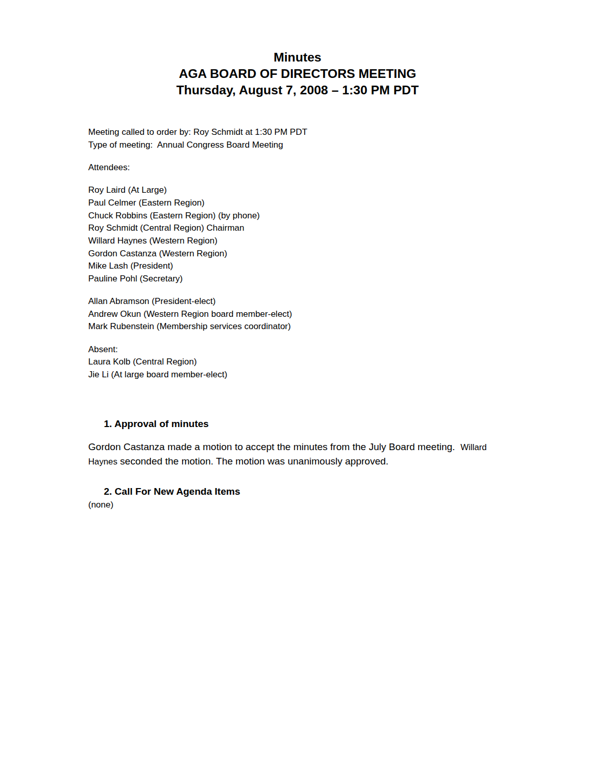Minutes
AGA BOARD OF DIRECTORS MEETING
Thursday, August 7, 2008 – 1:30 PM PDT
Meeting called to order by: Roy Schmidt at 1:30 PM PDT
Type of meeting: Annual Congress Board Meeting
Attendees:
Roy Laird (At Large)
Paul Celmer (Eastern Region)
Chuck Robbins (Eastern Region) (by phone)
Roy Schmidt (Central Region) Chairman
Willard Haynes (Western Region)
Gordon Castanza (Western Region)
Mike Lash (President)
Pauline Pohl (Secretary)
Allan Abramson (President-elect)
Andrew Okun (Western Region board member-elect)
Mark Rubenstein (Membership services coordinator)
Absent:
Laura Kolb (Central Region)
Jie Li (At large board member-elect)
1. Approval of minutes
Gordon Castanza made a motion to accept the minutes from the July Board meeting. Willard Haynes seconded the motion. The motion was unanimously approved.
2. Call For New Agenda Items
(none)